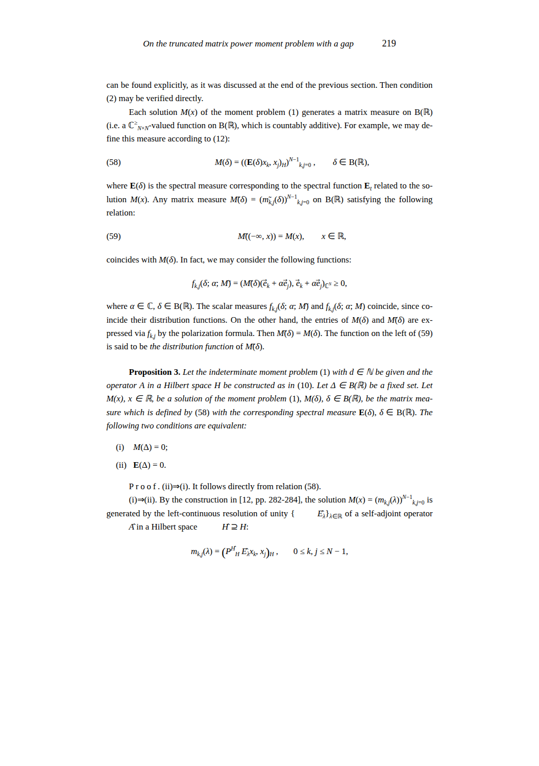On the truncated matrix power moment problem with a gap 219
can be found explicitly, as it was discussed at the end of the previous section. Then condition (2) may be verified directly.
Each solution M(x) of the moment problem (1) generates a matrix measure on B(ℝ) (i.e. a ℂ≥N×N-valued function on B(ℝ), which is countably additive). For example, we may define this measure according to (12):
(58)
M(δ) = ((E(δ)xk, xj)H)N−1k,j=0 , δ ∈ B(ℝ),
where E(δ) is the spectral measure corresponding to the spectral function Et related to the solution M(x). Any matrix measure M̃(δ) = (m̃k,j(δ))N−1k,j=0 on B(ℝ) satisfying the following relation:
(59)
M̃((−∞, x)) = M(x), x ∈ ℝ,
coincides with M(δ). In fact, we may consider the following functions:
fk,j(δ; α; M̃) = (M̃(δ)(e⃗k + αe⃗j), e⃗k + αe⃗j)ℂN ≥ 0,
where α ∈ ℂ, δ ∈ B(ℝ). The scalar measures fk,j(δ; α; M̃) and fk,j(δ; α; M) coincide, since coincide their distribution functions. On the other hand, the entries of M(δ) and M̃(δ) are expressed via fk,j by the polarization formula. Then M̃(δ) = M(δ). The function on the left of (59) is said to be the distribution function of M̃(δ).
Proposition 3. Let the indeterminate moment problem (1) with d ∈ ℕ be given and the operator A in a Hilbert space H be constructed as in (10). Let Δ ∈ B(ℝ) be a fixed set. Let M(x), x ∈ ℝ, be a solution of the moment problem (1), M(δ), δ ∈ B(ℝ), be the matrix measure which is defined by (58) with the corresponding spectral measure E(δ), δ ∈ B(ℝ). The following two conditions are equivalent:
(i)
M(Δ) = 0;
(ii)
E(Δ) = 0.
Proof. (ii)⇒(i). It follows directly from relation (58).
(i)⇒(ii). By the construction in [12, pp. 282-284], the solution M(x) = (mk,j(λ))N−1k,j=0 is generated by the left-continuous resolution of unity {Êλ}λ∈ℝ of a self-adjoint operator Â in a Hilbert space Ĥ ⊇ H:
mk,j(λ) = (PĤH Êλxk, xj)H , 0 ≤ k, j ≤ N − 1,